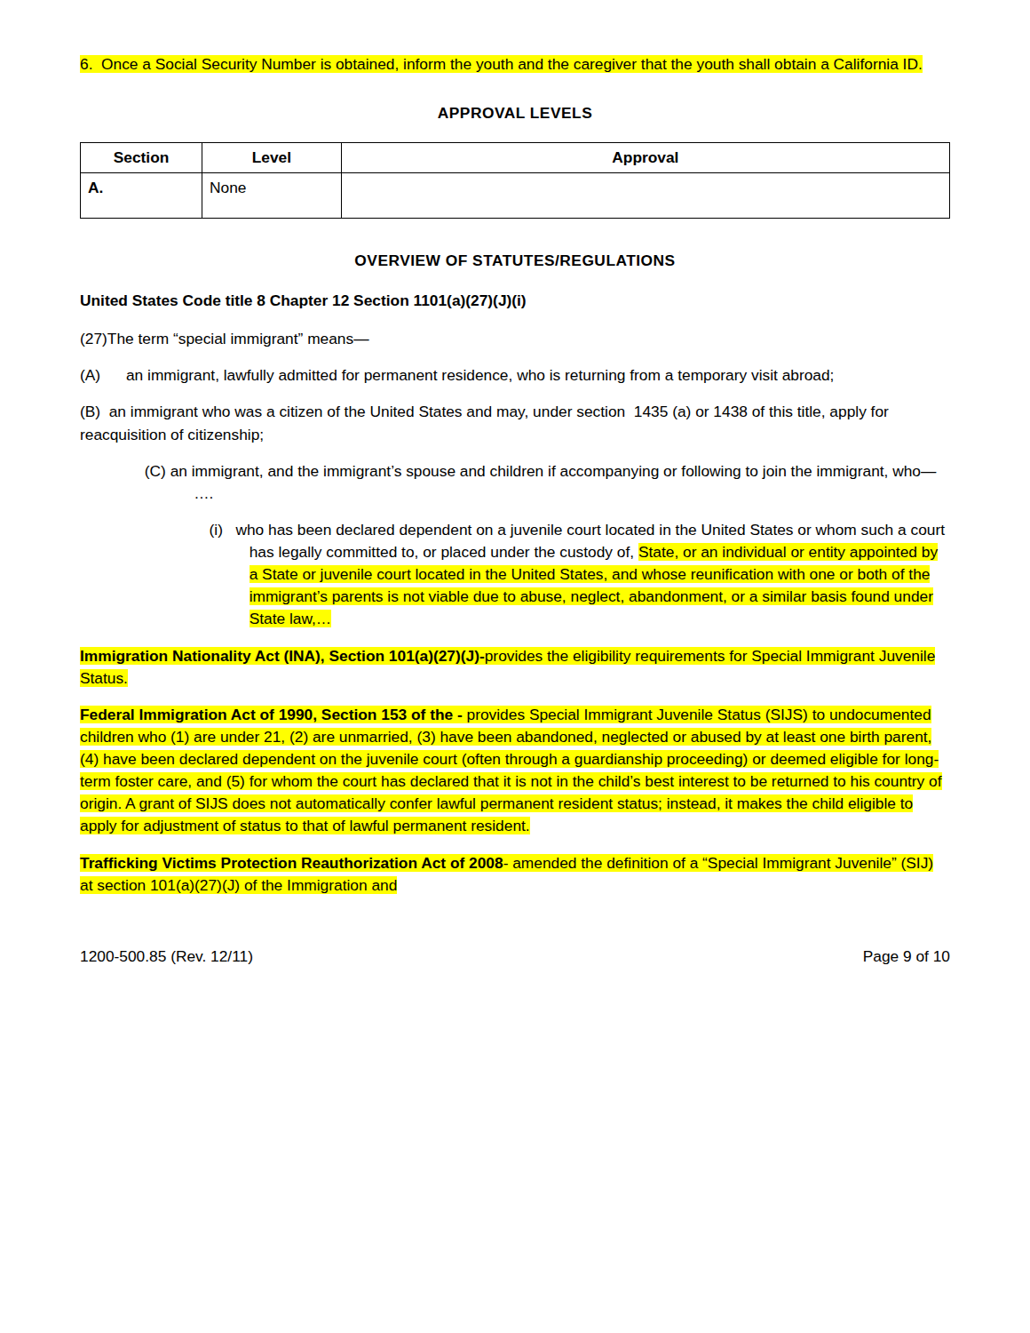6. Once a Social Security Number is obtained, inform the youth and the caregiver that the youth shall obtain a California ID.
APPROVAL LEVELS
| Section | Level | Approval |
| --- | --- | --- |
| A. | None | |
OVERVIEW OF STATUTES/REGULATIONS
United States Code title 8 Chapter 12 Section 1101(a)(27)(J)(i)
(27)The term “special immigrant” means—
(A) an immigrant, lawfully admitted for permanent residence, who is returning from a temporary visit abroad;
(B) an immigrant who was a citizen of the United States and may, under section 1435 (a) or 1438 of this title, apply for reacquisition of citizenship;
(C) an immigrant, and the immigrant’s spouse and children if accompanying or following to join the immigrant, who— ….
(i) who has been declared dependent on a juvenile court located in the United States or whom such a court has legally committed to, or placed under the custody of, State, or an individual or entity appointed by a State or juvenile court located in the United States, and whose reunification with one or both of the immigrant’s parents is not viable due to abuse, neglect, abandonment, or a similar basis found under State law,…
Immigration Nationality Act (INA), Section 101(a)(27)(J)-provides the eligibility requirements for Special Immigrant Juvenile Status.
Federal Immigration Act of 1990, Section 153 of the - provides Special Immigrant Juvenile Status (SIJS) to undocumented children who (1) are under 21, (2) are unmarried, (3) have been abandoned, neglected or abused by at least one birth parent, (4) have been declared dependent on the juvenile court (often through a guardianship proceeding) or deemed eligible for long-term foster care, and (5) for whom the court has declared that it is not in the child’s best interest to be returned to his country of origin. A grant of SIJS does not automatically confer lawful permanent resident status; instead, it makes the child eligible to apply for adjustment of status to that of lawful permanent resident.
Trafficking Victims Protection Reauthorization Act of 2008- amended the definition of a “Special Immigrant Juvenile” (SIJ) at section 101(a)(27)(J) of the Immigration and
1200-500.85 (Rev. 12/11) Page 9 of 10